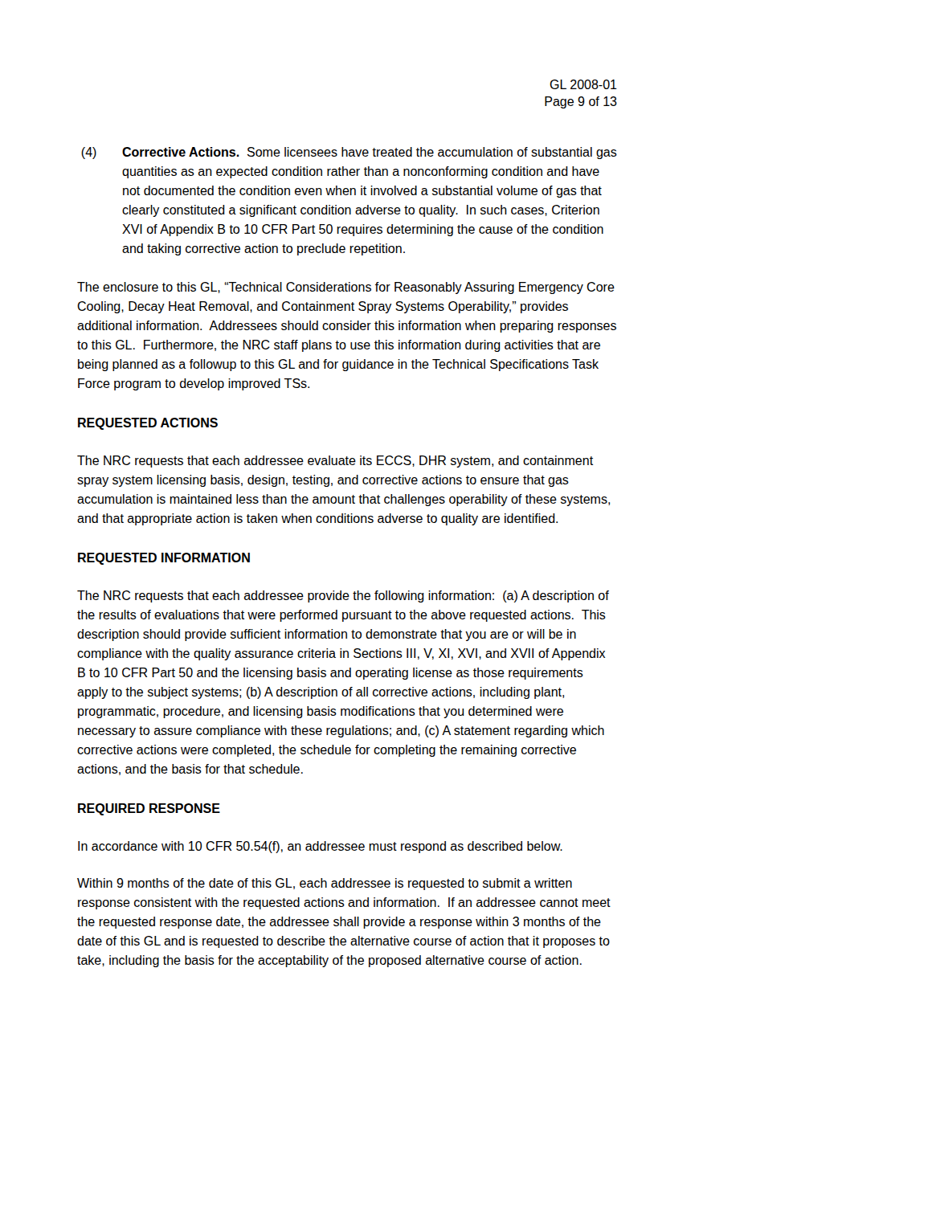GL 2008-01
Page 9 of 13
(4)
Corrective Actions. Some licensees have treated the accumulation of substantial gas quantities as an expected condition rather than a nonconforming condition and have not documented the condition even when it involved a substantial volume of gas that clearly constituted a significant condition adverse to quality. In such cases, Criterion XVI of Appendix B to 10 CFR Part 50 requires determining the cause of the condition and taking corrective action to preclude repetition.
The enclosure to this GL, “Technical Considerations for Reasonably Assuring Emergency Core Cooling, Decay Heat Removal, and Containment Spray Systems Operability,” provides additional information. Addressees should consider this information when preparing responses to this GL. Furthermore, the NRC staff plans to use this information during activities that are being planned as a followup to this GL and for guidance in the Technical Specifications Task Force program to develop improved TSs.
Requested Actions
The NRC requests that each addressee evaluate its ECCS, DHR system, and containment spray system licensing basis, design, testing, and corrective actions to ensure that gas accumulation is maintained less than the amount that challenges operability of these systems, and that appropriate action is taken when conditions adverse to quality are identified.
Requested Information
The NRC requests that each addressee provide the following information: (a) A description of the results of evaluations that were performed pursuant to the above requested actions. This description should provide sufficient information to demonstrate that you are or will be in compliance with the quality assurance criteria in Sections III, V, XI, XVI, and XVII of Appendix B to 10 CFR Part 50 and the licensing basis and operating license as those requirements apply to the subject systems; (b) A description of all corrective actions, including plant, programmatic, procedure, and licensing basis modifications that you determined were necessary to assure compliance with these regulations; and, (c) A statement regarding which corrective actions were completed, the schedule for completing the remaining corrective actions, and the basis for that schedule.
Required Response
In accordance with 10 CFR 50.54(f), an addressee must respond as described below.
Within 9 months of the date of this GL, each addressee is requested to submit a written response consistent with the requested actions and information. If an addressee cannot meet the requested response date, the addressee shall provide a response within 3 months of the date of this GL and is requested to describe the alternative course of action that it proposes to take, including the basis for the acceptability of the proposed alternative course of action.